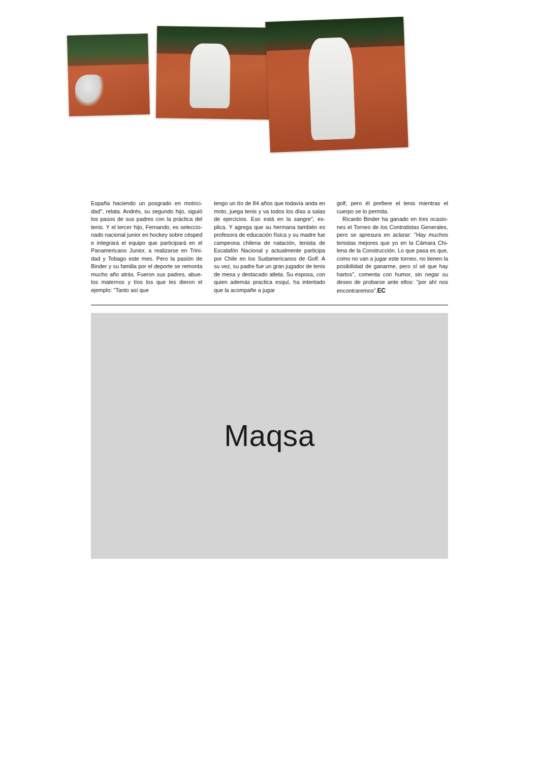España haciendo un posgrado en motricidad", relata. Andrés, su segundo hijo, siguió los pasos de sus padres con la práctica del tenis. Y el tercer hijo, Fernando, es seleccionado nacional junior en hockey sobre césped e integrará el equipo que participará en el Panamericano Junior, a realizarse en Trinidad y Tobago este mes. Pero la pasión de Binder y su familia por el deporte se remonta mucho año atrás. Fueron sus padres, abuelos maternos y tíos los que les dieron el ejemplo: "Tanto así que
tengo un tío de 84 años que todavía anda en moto, juega tenis y va todos los días a salas de ejercicios. Eso está en la sangre", explica. Y agrega que su hermana también es profesora de educación física y su madre fue campeona chilena de natación, tenista de Escalafón Nacional y actualmente participa por Chile en los Sudamericanos de Golf. A su vez, su padre fue un gran jugador de tenis de mesa y destacado atleta. Su esposa, con quien además practica esquí, ha intentado que la acompañe a jugar
golf, pero él prefiere el tenis mientras el cuerpo se lo permita.
Ricardo Binder ha ganado en tres ocasiones el Torneo de los Contratistas Generales, pero se apresura en aclarar: "Hay muchos tenistas mejores que yo en la Cámara Chilena de la Construcción. Lo que pasa es que, como no van a jugar este torneo, no tienen la posibilidad de ganarme, pero sí sé que hay hartos", comenta con humor, sin negar su deseo de probarse ante ellos: "por ahí nos encontraremos".EC
Maqsa